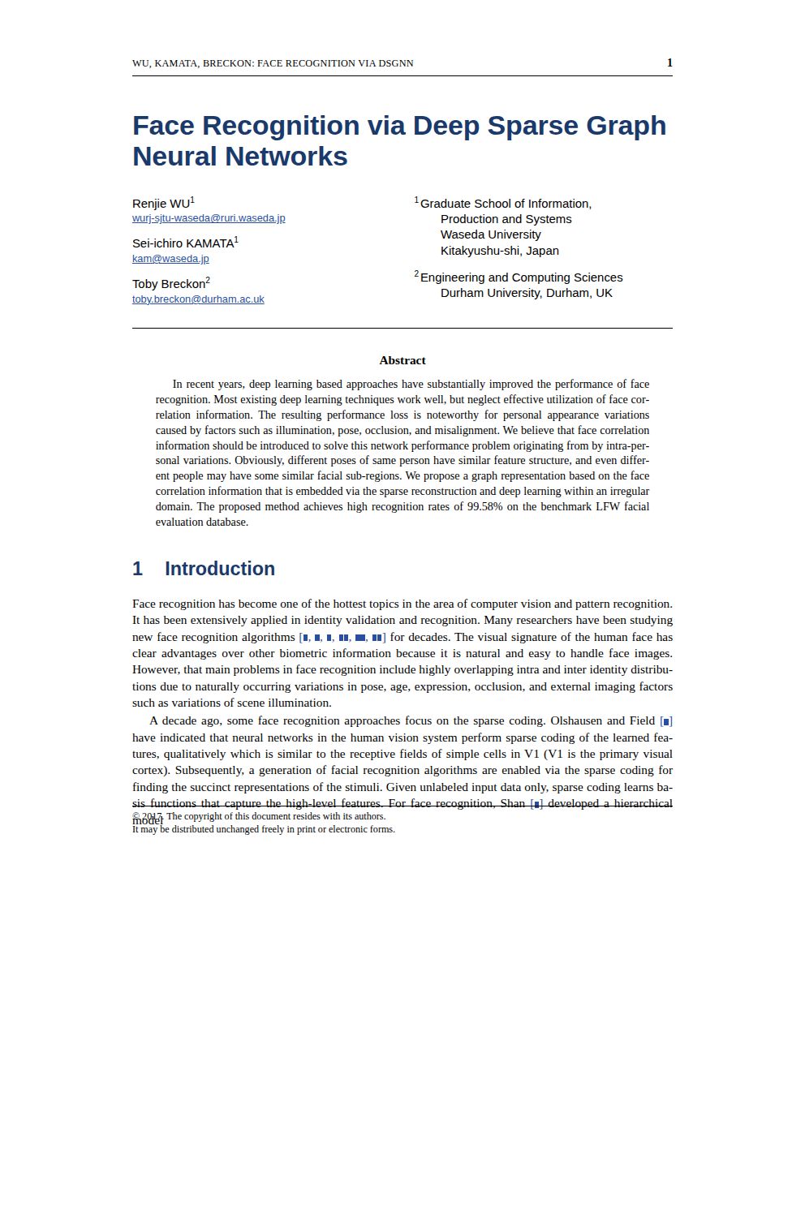WU, KAMATA, BRECKON: FACE RECOGNITION VIA DSGNN
1
Face Recognition via Deep Sparse Graph
Neural Networks
Renjie WU1
wurj-sjtu-waseda@ruri.waseda.jp
Sei-ichiro KAMATA1
kam@waseda.jp
Toby Breckon2
toby.breckon@durham.ac.uk
1Graduate School of Information, Production and Systems Waseda University Kitakyushu-shi, Japan
2Engineering and Computing Sciences Durham University, Durham, UK
Abstract
In recent years, deep learning based approaches have substantially improved the performance of face recognition. Most existing deep learning techniques work well, but neglect effective utilization of face correlation information. The resulting performance loss is noteworthy for personal appearance variations caused by factors such as illumination, pose, occlusion, and misalignment. We believe that face correlation information should be introduced to solve this network performance problem originating from by intra-personal variations. Obviously, different poses of same person have similar feature structure, and even different people may have some similar facial sub-regions. We propose a graph representation based on the face correlation information that is embedded via the sparse reconstruction and deep learning within an irregular domain. The proposed method achieves high recognition rates of 99.58% on the benchmark LFW facial evaluation database.
1 Introduction
Face recognition has become one of the hottest topics in the area of computer vision and pattern recognition. It has been extensively applied in identity validation and recognition. Many researchers have been studying new face recognition algorithms [ , , , , , ] for decades. The visual signature of the human face has clear advantages over other biometric information because it is natural and easy to handle face images. However, that main problems in face recognition include highly overlapping intra and inter identity distributions due to naturally occurring variations in pose, age, expression, occlusion, and external imaging factors such as variations of scene illumination.
A decade ago, some face recognition approaches focus on the sparse coding. Olshausen and Field [ ] have indicated that neural networks in the human vision system perform sparse coding of the learned features, qualitatively which is similar to the receptive fields of simple cells in V1 (V1 is the primary visual cortex). Subsequently, a generation of facial recognition algorithms are enabled via the sparse coding for finding the succinct representations of the stimuli. Given unlabeled input data only, sparse coding learns basis functions that capture the high-level features. For face recognition, Shan [ ] developed a hierarchical model
© 2017. The copyright of this document resides with its authors.
It may be distributed unchanged freely in print or electronic forms.